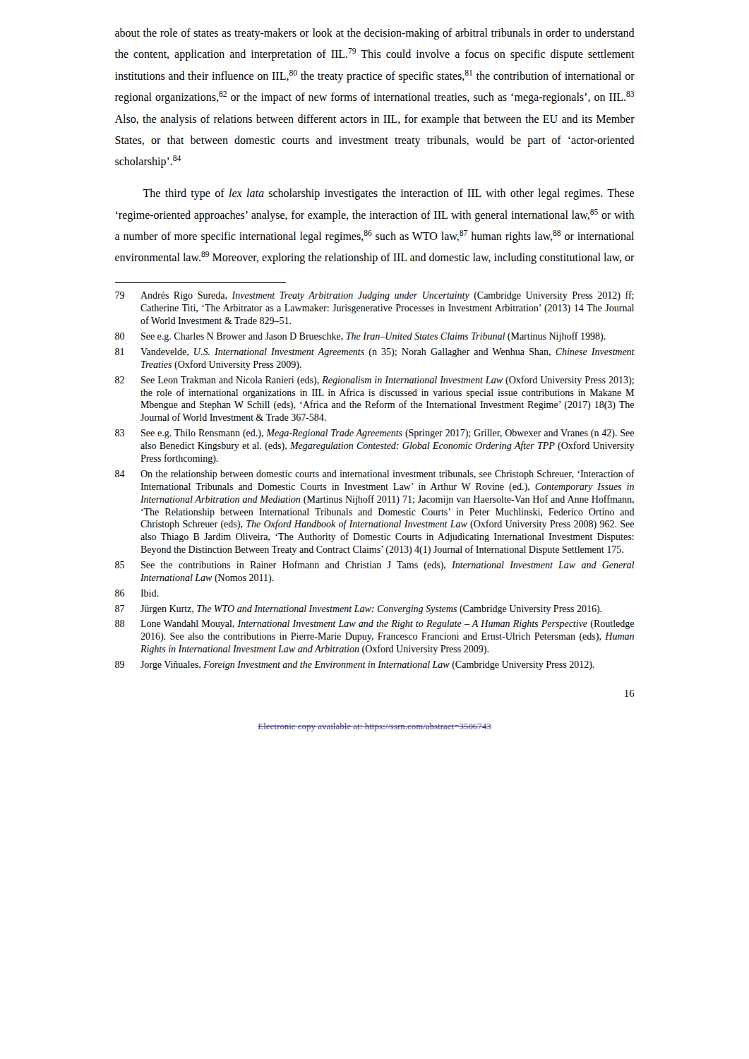about the role of states as treaty-makers or look at the decision-making of arbitral tribunals in order to understand the content, application and interpretation of IIL.79 This could involve a focus on specific dispute settlement institutions and their influence on IIL,80 the treaty practice of specific states,81 the contribution of international or regional organizations,82 or the impact of new forms of international treaties, such as ‘mega-regionals’, on IIL.83 Also, the analysis of relations between different actors in IIL, for example that between the EU and its Member States, or that between domestic courts and investment treaty tribunals, would be part of ‘actor-oriented scholarship’.84
The third type of lex lata scholarship investigates the interaction of IIL with other legal regimes. These ‘regime-oriented approaches’ analyse, for example, the interaction of IIL with general international law,85 or with a number of more specific international legal regimes,86 such as WTO law,87 human rights law,88 or international environmental law.89 Moreover, exploring the relationship of IIL and domestic law, including constitutional law, or
79 Andrés Rigo Sureda, Investment Treaty Arbitration Judging under Uncertainty (Cambridge University Press 2012) ff; Catherine Titi, ‘The Arbitrator as a Lawmaker: Jurisgenerative Processes in Investment Arbitration’ (2013) 14 The Journal of World Investment & Trade 829–51.
80 See e.g. Charles N Brower and Jason D Brueschke, The Iran–United States Claims Tribunal (Martinus Nijhoff 1998).
81 Vandevelde, U.S. International Investment Agreements (n 35); Norah Gallagher and Wenhua Shan, Chinese Investment Treaties (Oxford University Press 2009).
82 See Leon Trakman and Nicola Ranieri (eds), Regionalism in International Investment Law (Oxford University Press 2013); the role of international organizations in IIL in Africa is discussed in various special issue contributions in Makane M Mbengue and Stephan W Schill (eds), ‘Africa and the Reform of the International Investment Regime’ (2017) 18(3) The Journal of World Investment & Trade 367-584.
83 See e.g. Thilo Rensmann (ed.), Mega-Regional Trade Agreements (Springer 2017); Griller, Obwexer and Vranes (n 42). See also Benedict Kingsbury et al. (eds), Megaregulation Contested: Global Economic Ordering After TPP (Oxford University Press forthcoming).
84 On the relationship between domestic courts and international investment tribunals, see Christoph Schreuer, ‘Interaction of International Tribunals and Domestic Courts in Investment Law’ in Arthur W Rovine (ed.), Contemporary Issues in International Arbitration and Mediation (Martinus Nijhoff 2011) 71; Jacomijn van Haersolte-Van Hof and Anne Hoffmann, ‘The Relationship between International Tribunals and Domestic Courts’ in Peter Muchlinski, Federico Ortino and Christoph Schreuer (eds), The Oxford Handbook of International Investment Law (Oxford University Press 2008) 962. See also Thiago B Jardim Oliveira, ‘The Authority of Domestic Courts in Adjudicating International Investment Disputes: Beyond the Distinction Between Treaty and Contract Claims’ (2013) 4(1) Journal of International Dispute Settlement 175.
85 See the contributions in Rainer Hofmann and Christian J Tams (eds), International Investment Law and General International Law (Nomos 2011).
86 Ibid.
87 Jürgen Kurtz, The WTO and International Investment Law: Converging Systems (Cambridge University Press 2016).
88 Lone Wandahl Mouyal, International Investment Law and the Right to Regulate – A Human Rights Perspective (Routledge 2016). See also the contributions in Pierre-Marie Dupuy, Francesco Francioni and Ernst-Ulrich Petersman (eds), Human Rights in International Investment Law and Arbitration (Oxford University Press 2009).
89 Jorge Viñuales, Foreign Investment and the Environment in International Law (Cambridge University Press 2012).
16
Electronic copy available at: https://ssrn.com/abstract=3506743